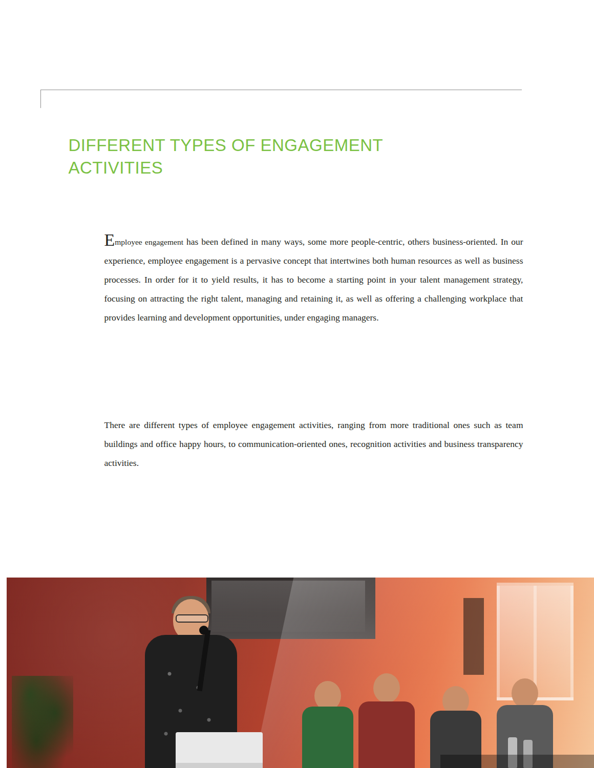Different Types of Engagement Activities
Employee engagement has been defined in many ways, some more people-centric, others business-oriented. In our experience, employee engagement is a pervasive concept that intertwines both human resources as well as business processes. In order for it to yield results, it has to become a starting point in your talent management strategy, focusing on attracting the right talent, managing and retaining it, as well as offering a challenging workplace that provides learning and development opportunities, under engaging managers.
There are different types of employee engagement activities, ranging from more traditional ones such as team buildings and office happy hours, to communication-oriented ones, recognition activities and business transparency activities.